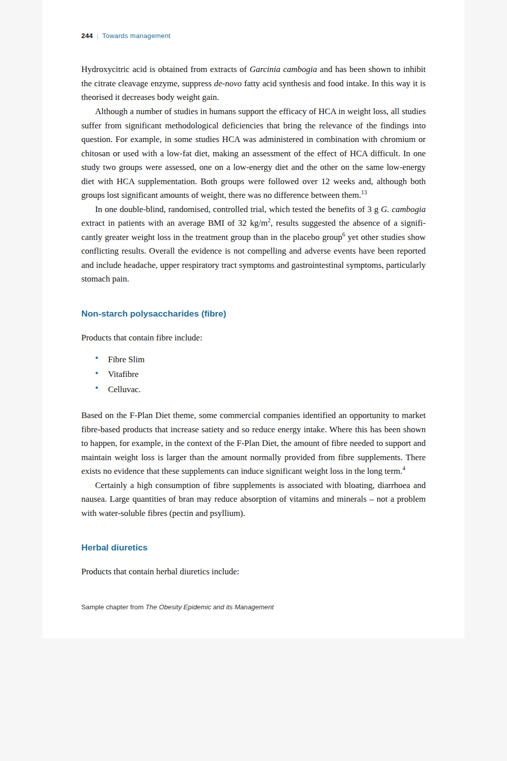244|Towards management
Hydroxycitric acid is obtained from extracts of Garcinia cambogia and has been shown to inhibit the citrate cleavage enzyme, suppress de-novo fatty acid synthesis and food intake. In this way it is theorised it decreases body weight gain.
Although a number of studies in humans support the efficacy of HCA in weight loss, all studies suffer from significant methodological deficiencies that bring the relevance of the findings into question. For example, in some studies HCA was administered in combination with chromium or chitosan or used with a low-fat diet, making an assessment of the effect of HCA difficult. In one study two groups were assessed, one on a low-energy diet and the other on the same low-energy diet with HCA supplementation. Both groups were followed over 12 weeks and, although both groups lost significant amounts of weight, there was no difference between them.13
In one double-blind, randomised, controlled trial, which tested the benefits of 3 g G. cambogia extract in patients with an average BMI of 32 kg/m2, results suggested the absence of a significantly greater weight loss in the treatment group than in the placebo group6 yet other studies show conflicting results. Overall the evidence is not compelling and adverse events have been reported and include headache, upper respiratory tract symptoms and gastrointestinal symptoms, particularly stomach pain.
Non-starch polysaccharides (fibre)
Products that contain fibre include:
Fibre Slim
Vitafibre
Celluvac.
Based on the F-Plan Diet theme, some commercial companies identified an opportunity to market fibre-based products that increase satiety and so reduce energy intake. Where this has been shown to happen, for example, in the context of the F-Plan Diet, the amount of fibre needed to support and maintain weight loss is larger than the amount normally provided from fibre supplements. There exists no evidence that these supplements can induce significant weight loss in the long term.4
Certainly a high consumption of fibre supplements is associated with bloating, diarrhoea and nausea. Large quantities of bran may reduce absorption of vitamins and minerals – not a problem with water-soluble fibres (pectin and psyllium).
Herbal diuretics
Products that contain herbal diuretics include:
Sample chapter from The Obesity Epidemic and its Management